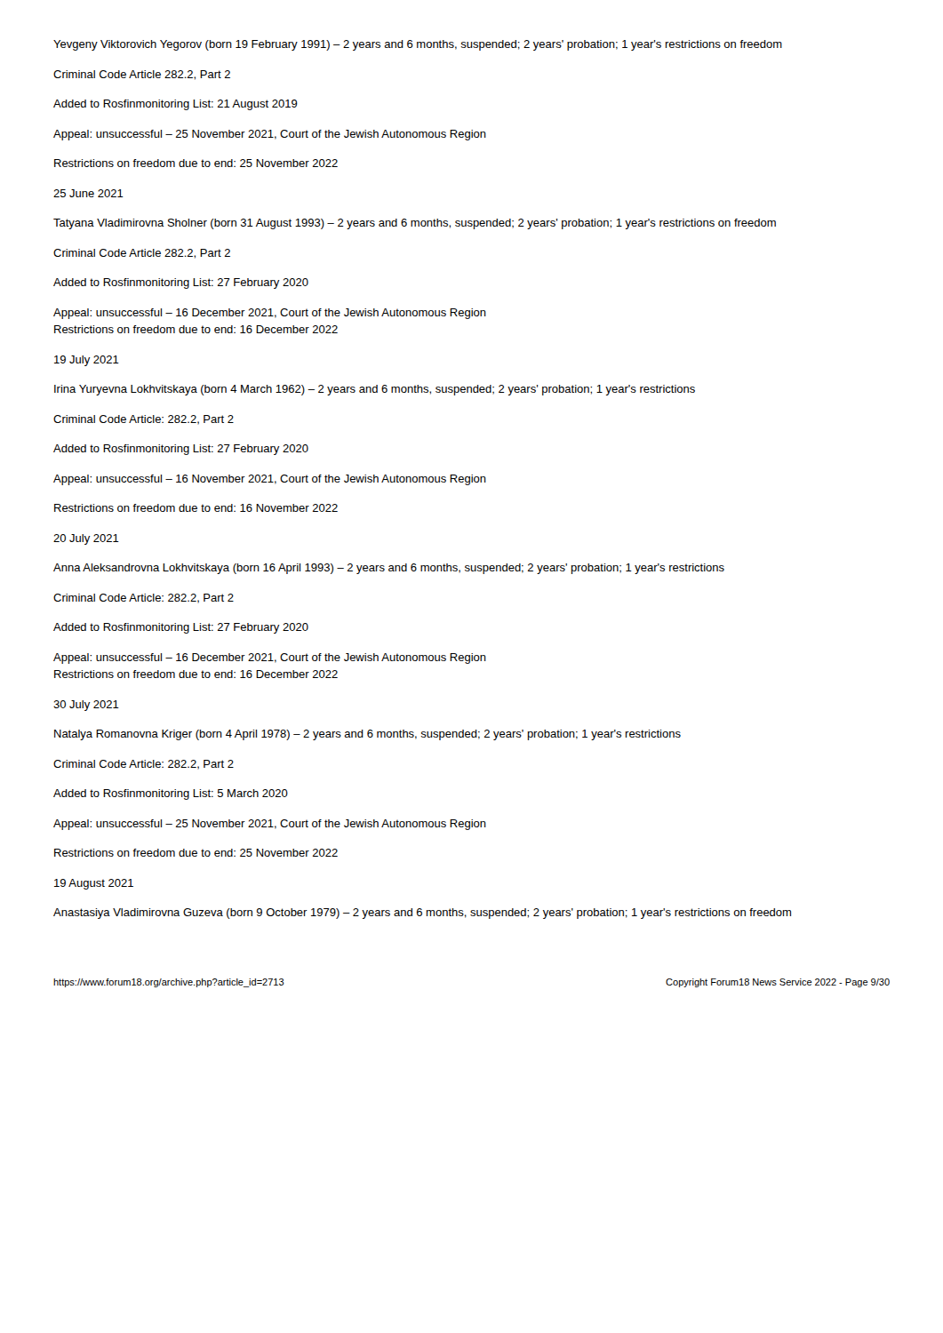Yevgeny Viktorovich Yegorov (born 19 February 1991) – 2 years and 6 months, suspended; 2 years' probation; 1 year's restrictions on freedom
Criminal Code Article 282.2, Part 2
Added to Rosfinmonitoring List: 21 August 2019
Appeal: unsuccessful – 25 November 2021, Court of the Jewish Autonomous Region
Restrictions on freedom due to end: 25 November 2022
25 June 2021
Tatyana Vladimirovna Sholner (born 31 August 1993) – 2 years and 6 months, suspended; 2 years' probation; 1 year's restrictions on freedom
Criminal Code Article 282.2, Part 2
Added to Rosfinmonitoring List: 27 February 2020
Appeal: unsuccessful – 16 December 2021, Court of the Jewish Autonomous Region
Restrictions on freedom due to end: 16 December 2022
19 July 2021
Irina Yuryevna Lokhvitskaya (born 4 March 1962) – 2 years and 6 months, suspended; 2 years' probation; 1 year's restrictions
Criminal Code Article: 282.2, Part 2
Added to Rosfinmonitoring List: 27 February 2020
Appeal: unsuccessful – 16 November 2021, Court of the Jewish Autonomous Region
Restrictions on freedom due to end: 16 November 2022
20 July 2021
Anna Aleksandrovna Lokhvitskaya (born 16 April 1993) – 2 years and 6 months, suspended; 2 years' probation; 1 year's restrictions
Criminal Code Article: 282.2, Part 2
Added to Rosfinmonitoring List: 27 February 2020
Appeal: unsuccessful – 16 December 2021, Court of the Jewish Autonomous Region
Restrictions on freedom due to end: 16 December 2022
30 July 2021
Natalya Romanovna Kriger (born 4 April 1978) – 2 years and 6 months, suspended; 2 years' probation; 1 year's restrictions
Criminal Code Article: 282.2, Part 2
Added to Rosfinmonitoring List: 5 March 2020
Appeal: unsuccessful – 25 November 2021, Court of the Jewish Autonomous Region
Restrictions on freedom due to end: 25 November 2022
19 August 2021
Anastasiya Vladimirovna Guzeva (born 9 October 1979) – 2 years and 6 months, suspended; 2 years' probation; 1 year's restrictions on freedom
https://www.forum18.org/archive.php?article_id=2713
Copyright Forum18 News Service 2022 - Page 9/30